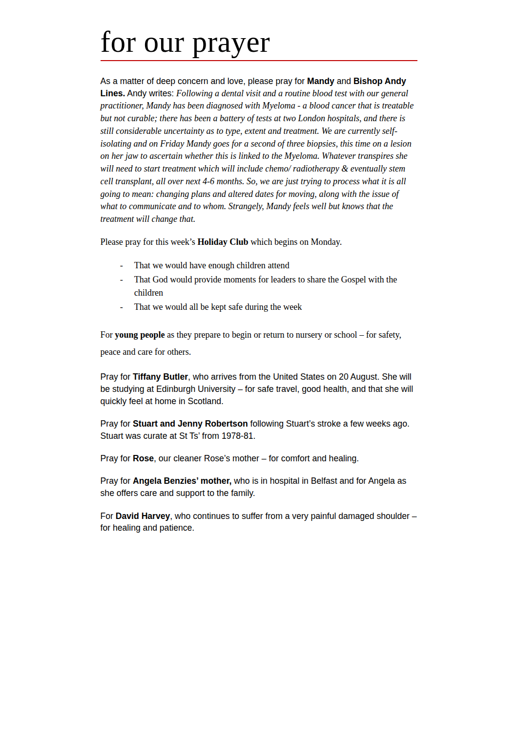for our prayer
As a matter of deep concern and love, please pray for Mandy and Bishop Andy Lines. Andy writes: Following a dental visit and a routine blood test with our general practitioner, Mandy has been diagnosed with Myeloma - a blood cancer that is treatable but not curable; there has been a battery of tests at two London hospitals, and there is still considerable uncertainty as to type, extent and treatment. We are currently self-isolating and on Friday Mandy goes for a second of three biopsies, this time on a lesion on her jaw to ascertain whether this is linked to the Myeloma. Whatever transpires she will need to start treatment which will include chemo/ radiotherapy & eventually stem cell transplant, all over next 4-6 months. So, we are just trying to process what it is all going to mean: changing plans and altered dates for moving, along with the issue of what to communicate and to whom. Strangely, Mandy feels well but knows that the treatment will change that.
Please pray for this week’s Holiday Club which begins on Monday.
That we would have enough children attend
That God would provide moments for leaders to share the Gospel with the children
That we would all be kept safe during the week
For young people as they prepare to begin or return to nursery or school – for safety, peace and care for others.
Pray for Tiffany Butler, who arrives from the United States on 20 August. She will be studying at Edinburgh University – for safe travel, good health, and that she will quickly feel at home in Scotland.
Pray for Stuart and Jenny Robertson following Stuart’s stroke a few weeks ago. Stuart was curate at St Ts’ from 1978-81.
Pray for Rose, our cleaner Rose’s mother – for comfort and healing.
Pray for Angela Benzies’ mother, who is in hospital in Belfast and for Angela as she offers care and support to the family.
For David Harvey, who continues to suffer from a very painful damaged shoulder – for healing and patience.